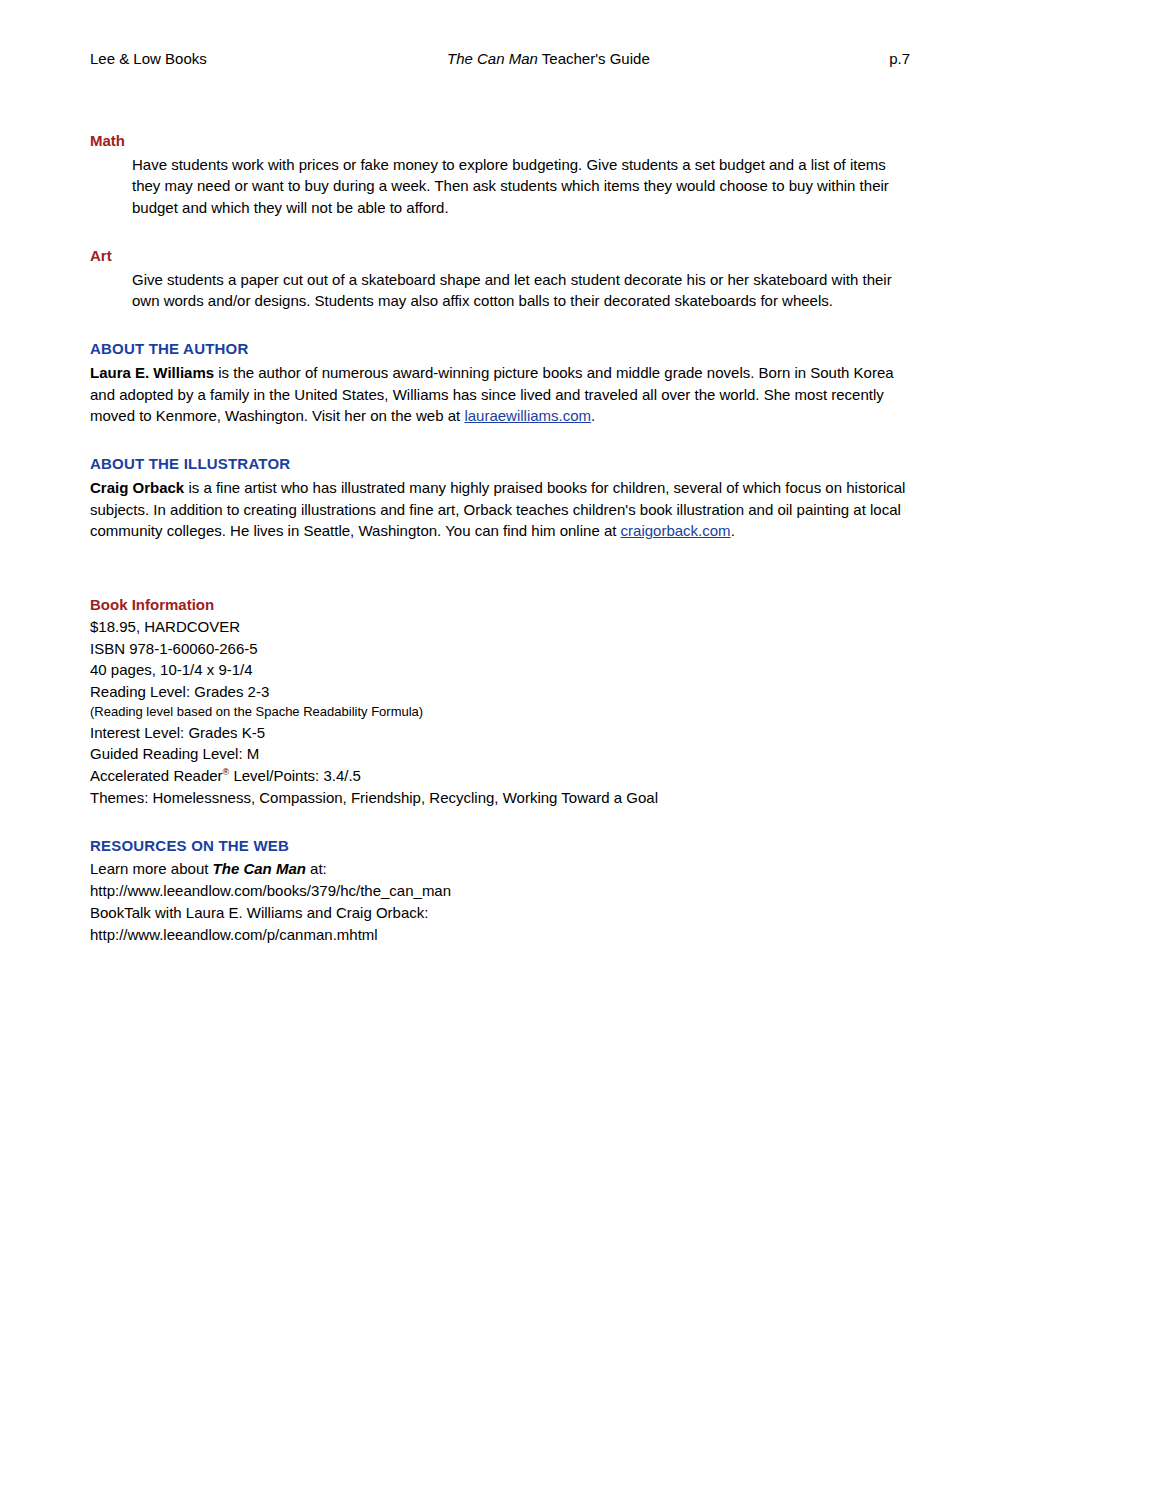Lee & Low Books
The Can Man Teacher's Guide
p.7
Math
Have students work with prices or fake money to explore budgeting. Give students a set budget and a list of items they may need or want to buy during a week. Then ask students which items they would choose to buy within their budget and which they will not be able to afford.
Art
Give students a paper cut out of a skateboard shape and let each student decorate his or her skateboard with their own words and/or designs. Students may also affix cotton balls to their decorated skateboards for wheels.
ABOUT THE AUTHOR
Laura E. Williams is the author of numerous award-winning picture books and middle grade novels. Born in South Korea and adopted by a family in the United States, Williams has since lived and traveled all over the world. She most recently moved to Kenmore, Washington. Visit her on the web at lauraewilliams.com.
ABOUT THE ILLUSTRATOR
Craig Orback is a fine artist who has illustrated many highly praised books for children, several of which focus on historical subjects. In addition to creating illustrations and fine art, Orback teaches children's book illustration and oil painting at local community colleges. He lives in Seattle, Washington. You can find him online at craigorback.com.
Book Information
$18.95, HARDCOVER
ISBN 978-1-60060-266-5
40 pages, 10-1/4 x 9-1/4
Reading Level: Grades 2-3
(Reading level based on the Spache Readability Formula)
Interest Level: Grades K-5
Guided Reading Level: M
Accelerated Reader® Level/Points: 3.4/.5
Themes: Homelessness, Compassion, Friendship, Recycling, Working Toward a Goal
RESOURCES ON THE WEB
Learn more about The Can Man at:
http://www.leeandlow.com/books/379/hc/the_can_man
BookTalk with Laura E. Williams and Craig Orback:
http://www.leeandlow.com/p/canman.mhtml